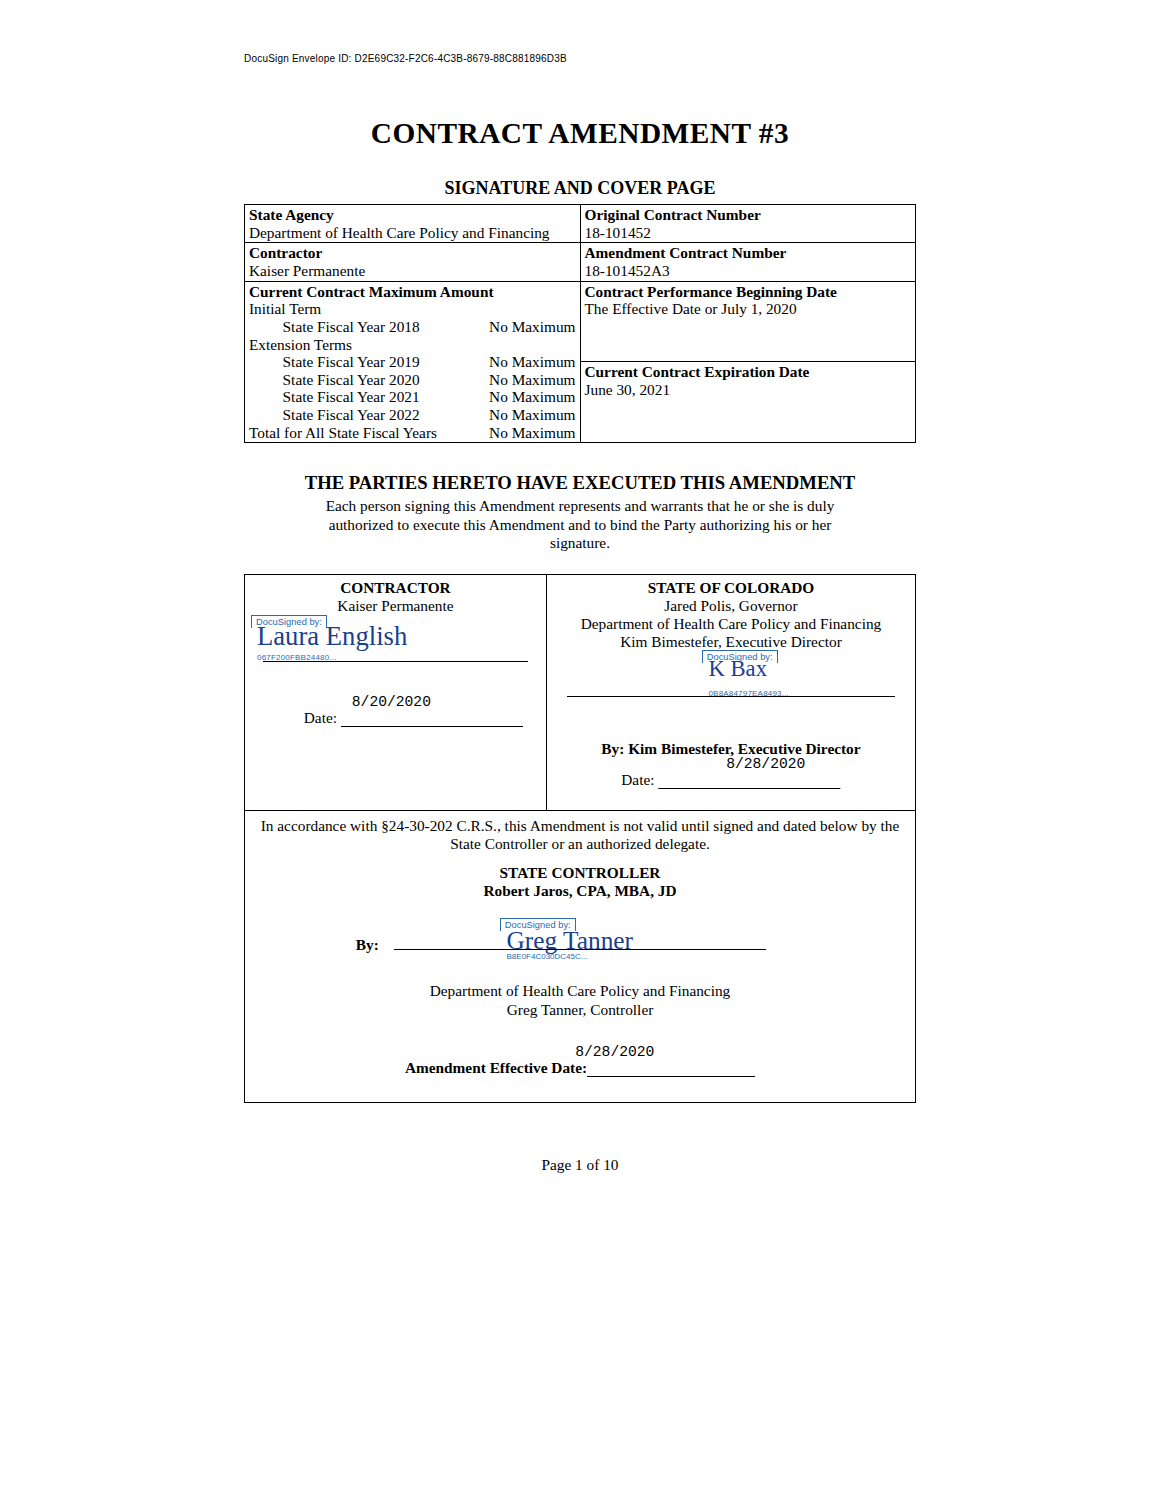DocuSign Envelope ID: D2E69C32-F2C6-4C3B-8679-88C881896D3B
CONTRACT AMENDMENT #3
SIGNATURE AND COVER PAGE
| State Agency Department of Health Care Policy and Financing | Original Contract Number 18-101452 |
| Contractor Kaiser Permanente | Amendment Contract Number 18-101452A3 |
| Current Contract Maximum Amount Initial Term State Fiscal Year 2018 No Maximum Extension Terms State Fiscal Year 2019 No Maximum State Fiscal Year 2020 No Maximum State Fiscal Year 2021 No Maximum State Fiscal Year 2022 No Maximum Total for All State Fiscal Years No Maximum | Contract Performance Beginning Date The Effective Date or July 1, 2020 |
| Current Contract Expiration Date June 30, 2021 |
THE PARTIES HERETO HAVE EXECUTED THIS AMENDMENT
Each person signing this Amendment represents and warrants that he or she is duly authorized to execute this Amendment and to bind the Party authorizing his or her signature.
| CONTRACTOR Kaiser Permanente DocuSigned by: Laura English 067F200FBB24480... Date: 8/20/2020 | STATE OF COLORADO Jared Polis, Governor Department of Health Care Policy and Financing Kim Bimestefer, Executive Director DocuSigned by: K Bax 0B8A84797EA8493... By: Kim Bimestefer, Executive Director Date: 8/28/2020 |
| In accordance with §24-30-202 C.R.S., this Amendment is not valid until signed and dated below by the State Controller or an authorized delegate. STATE CONTROLLER Robert Jaros, CPA, MBA, JD DocuSigned by: Greg Tanner B8E0F4C030DC45C... By: Department of Health Care Policy and Financing Greg Tanner, Controller Amendment Effective Date: 8/28/2020 |
Page 1 of 10